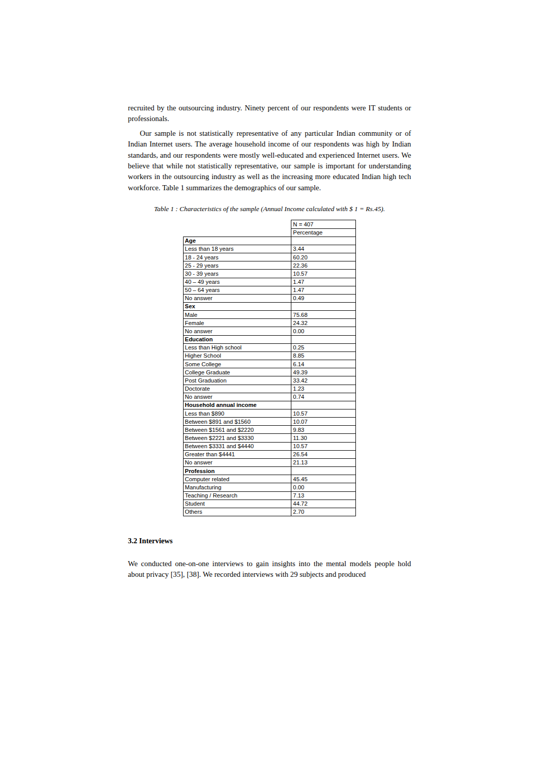recruited by the outsourcing industry. Ninety percent of our respondents were IT students or professionals.
Our sample is not statistically representative of any particular Indian community or of Indian Internet users. The average household income of our respondents was high by Indian standards, and our respondents were mostly well-educated and experienced Internet users. We believe that while not statistically representative, our sample is important for understanding workers in the outsourcing industry as well as the increasing more educated Indian high tech workforce. Table 1 summarizes the demographics of our sample.
Table 1 : Characteristics of the sample (Annual Income calculated with $ 1 = Rs.45).
| | N = 407 |
| | Percentage |
| Age | |
| Less than 18 years | 3.44 |
| 18 - 24 years | 60.20 |
| 25 - 29 years | 22.36 |
| 30 - 39 years | 10.57 |
| 40 – 49 years | 1.47 |
| 50 – 64 years | 1.47 |
| No answer | 0.49 |
| Sex | |
| Male | 75.68 |
| Female | 24.32 |
| No answer | 0.00 |
| Education | |
| Less than High school | 0.25 |
| Higher School | 8.85 |
| Some College | 6.14 |
| College Graduate | 49.39 |
| Post Graduation | 33.42 |
| Doctorate | 1.23 |
| No answer | 0.74 |
| Household annual income | |
| Less than $890 | 10.57 |
| Between $891 and $1560 | 10.07 |
| Between $1561 and $2220 | 9.83 |
| Between $2221 and $3330 | 11.30 |
| Between $3331 and $4440 | 10.57 |
| Greater than $4441 | 26.54 |
| No answer | 21.13 |
| Profession | |
| Computer related | 45.45 |
| Manufacturing | 0.00 |
| Teaching / Research | 7.13 |
| Student | 44.72 |
| Others | 2.70 |
3.2 Interviews
We conducted one-on-one interviews to gain insights into the mental models people hold about privacy [35], [38]. We recorded interviews with 29 subjects and produced